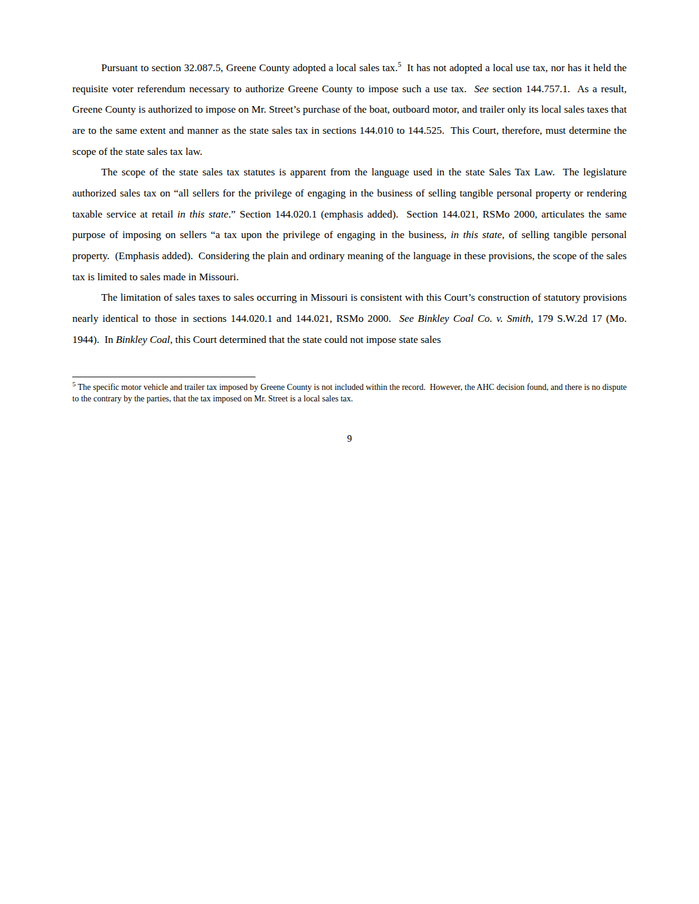Pursuant to section 32.087.5, Greene County adopted a local sales tax.5 It has not adopted a local use tax, nor has it held the requisite voter referendum necessary to authorize Greene County to impose such a use tax. See section 144.757.1. As a result, Greene County is authorized to impose on Mr. Street’s purchase of the boat, outboard motor, and trailer only its local sales taxes that are to the same extent and manner as the state sales tax in sections 144.010 to 144.525. This Court, therefore, must determine the scope of the state sales tax law.
The scope of the state sales tax statutes is apparent from the language used in the state Sales Tax Law. The legislature authorized sales tax on “all sellers for the privilege of engaging in the business of selling tangible personal property or rendering taxable service at retail in this state.” Section 144.020.1 (emphasis added). Section 144.021, RSMo 2000, articulates the same purpose of imposing on sellers “a tax upon the privilege of engaging in the business, in this state, of selling tangible personal property. (Emphasis added). Considering the plain and ordinary meaning of the language in these provisions, the scope of the sales tax is limited to sales made in Missouri.
The limitation of sales taxes to sales occurring in Missouri is consistent with this Court’s construction of statutory provisions nearly identical to those in sections 144.020.1 and 144.021, RSMo 2000. See Binkley Coal Co. v. Smith, 179 S.W.2d 17 (Mo. 1944). In Binkley Coal, this Court determined that the state could not impose state sales
5 The specific motor vehicle and trailer tax imposed by Greene County is not included within the record. However, the AHC decision found, and there is no dispute to the contrary by the parties, that the tax imposed on Mr. Street is a local sales tax.
9